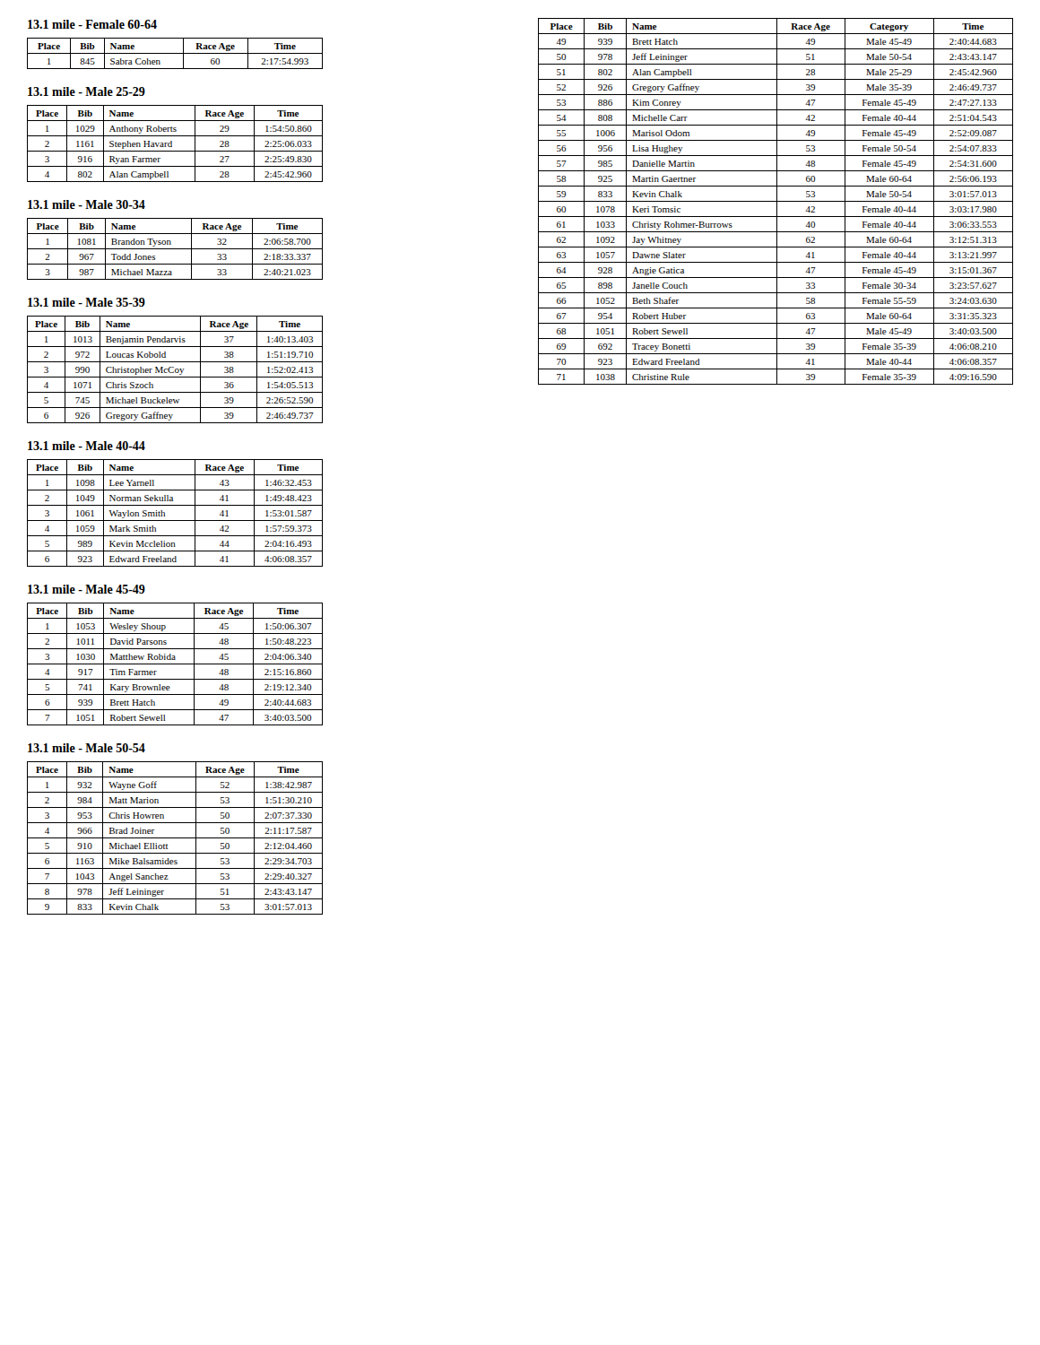13.1 mile - Female 60-64
| Place | Bib | Name | Race Age | Time |
| --- | --- | --- | --- | --- |
| 1 | 845 | Sabra Cohen | 60 | 2:17:54.993 |
13.1 mile - Male 25-29
| Place | Bib | Name | Race Age | Time |
| --- | --- | --- | --- | --- |
| 1 | 1029 | Anthony Roberts | 29 | 1:54:50.860 |
| 2 | 1161 | Stephen Havard | 28 | 2:25:06.033 |
| 3 | 916 | Ryan Farmer | 27 | 2:25:49.830 |
| 4 | 802 | Alan Campbell | 28 | 2:45:42.960 |
13.1 mile - Male 30-34
| Place | Bib | Name | Race Age | Time |
| --- | --- | --- | --- | --- |
| 1 | 1081 | Brandon Tyson | 32 | 2:06:58.700 |
| 2 | 967 | Todd Jones | 33 | 2:18:33.337 |
| 3 | 987 | Michael Mazza | 33 | 2:40:21.023 |
13.1 mile - Male 35-39
| Place | Bib | Name | Race Age | Time |
| --- | --- | --- | --- | --- |
| 1 | 1013 | Benjamin Pendarvis | 37 | 1:40:13.403 |
| 2 | 972 | Loucas Kobold | 38 | 1:51:19.710 |
| 3 | 990 | Christopher McCoy | 38 | 1:52:02.413 |
| 4 | 1071 | Chris Szoch | 36 | 1:54:05.513 |
| 5 | 745 | Michael Buckelew | 39 | 2:26:52.590 |
| 6 | 926 | Gregory Gaffney | 39 | 2:46:49.737 |
13.1 mile - Male 40-44
| Place | Bib | Name | Race Age | Time |
| --- | --- | --- | --- | --- |
| 1 | 1098 | Lee Yarnell | 43 | 1:46:32.453 |
| 2 | 1049 | Norman Sekulla | 41 | 1:49:48.423 |
| 3 | 1061 | Waylon Smith | 41 | 1:53:01.587 |
| 4 | 1059 | Mark Smith | 42 | 1:57:59.373 |
| 5 | 989 | Kevin Mcclelion | 44 | 2:04:16.493 |
| 6 | 923 | Edward Freeland | 41 | 4:06:08.357 |
13.1 mile - Male 45-49
| Place | Bib | Name | Race Age | Time |
| --- | --- | --- | --- | --- |
| 1 | 1053 | Wesley Shoup | 45 | 1:50:06.307 |
| 2 | 1011 | David Parsons | 48 | 1:50:48.223 |
| 3 | 1030 | Matthew Robida | 45 | 2:04:06.340 |
| 4 | 917 | Tim Farmer | 48 | 2:15:16.860 |
| 5 | 741 | Kary Brownlee | 48 | 2:19:12.340 |
| 6 | 939 | Brett Hatch | 49 | 2:40:44.683 |
| 7 | 1051 | Robert Sewell | 47 | 3:40:03.500 |
13.1 mile - Male 50-54
| Place | Bib | Name | Race Age | Time |
| --- | --- | --- | --- | --- |
| 1 | 932 | Wayne Goff | 52 | 1:38:42.987 |
| 2 | 984 | Matt Marion | 53 | 1:51:30.210 |
| 3 | 953 | Chris Howren | 50 | 2:07:37.330 |
| 4 | 966 | Brad Joiner | 50 | 2:11:17.587 |
| 5 | 910 | Michael Elliott | 50 | 2:12:04.460 |
| 6 | 1163 | Mike Balsamides | 53 | 2:29:34.703 |
| 7 | 1043 | Angel Sanchez | 53 | 2:29:40.327 |
| 8 | 978 | Jeff Leininger | 51 | 2:43:43.147 |
| 9 | 833 | Kevin Chalk | 53 | 3:01:57.013 |
| Place | Bib | Name | Race Age | Category | Time |
| --- | --- | --- | --- | --- | --- |
| 49 | 939 | Brett Hatch | 49 | Male 45-49 | 2:40:44.683 |
| 50 | 978 | Jeff Leininger | 51 | Male 50-54 | 2:43:43.147 |
| 51 | 802 | Alan Campbell | 28 | Male 25-29 | 2:45:42.960 |
| 52 | 926 | Gregory Gaffney | 39 | Male 35-39 | 2:46:49.737 |
| 53 | 886 | Kim Conrey | 47 | Female 45-49 | 2:47:27.133 |
| 54 | 808 | Michelle Carr | 42 | Female 40-44 | 2:51:04.543 |
| 55 | 1006 | Marisol Odom | 49 | Female 45-49 | 2:52:09.087 |
| 56 | 956 | Lisa Hughey | 53 | Female 50-54 | 2:54:07.833 |
| 57 | 985 | Danielle Martin | 48 | Female 45-49 | 2:54:31.600 |
| 58 | 925 | Martin Gaertner | 60 | Male 60-64 | 2:56:06.193 |
| 59 | 833 | Kevin Chalk | 53 | Male 50-54 | 3:01:57.013 |
| 60 | 1078 | Keri Tomsic | 42 | Female 40-44 | 3:03:17.980 |
| 61 | 1033 | Christy Rohmer-Burrows | 40 | Female 40-44 | 3:06:33.553 |
| 62 | 1092 | Jay Whitney | 62 | Male 60-64 | 3:12:51.313 |
| 63 | 1057 | Dawne Slater | 41 | Female 40-44 | 3:13:21.997 |
| 64 | 928 | Angie Gatica | 47 | Female 45-49 | 3:15:01.367 |
| 65 | 898 | Janelle Couch | 33 | Female 30-34 | 3:23:57.627 |
| 66 | 1052 | Beth Shafer | 58 | Female 55-59 | 3:24:03.630 |
| 67 | 954 | Robert Huber | 63 | Male 60-64 | 3:31:35.323 |
| 68 | 1051 | Robert Sewell | 47 | Male 45-49 | 3:40:03.500 |
| 69 | 692 | Tracey Bonetti | 39 | Female 35-39 | 4:06:08.210 |
| 70 | 923 | Edward Freeland | 41 | Male 40-44 | 4:06:08.357 |
| 71 | 1038 | Christine Rule | 39 | Female 35-39 | 4:09:16.590 |